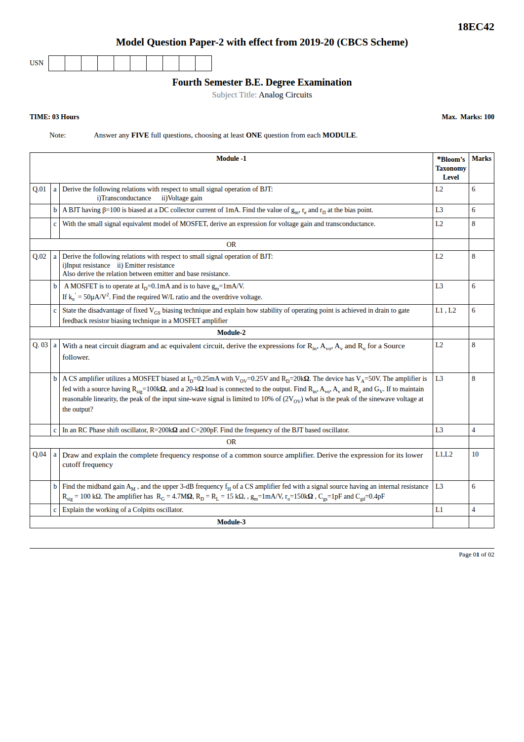18EC42
Model Question Paper-2 with effect from 2019-20 (CBCS Scheme)
USN
Fourth Semester B.E. Degree Examination
Subject Title: Analog Circuits
TIME: 03 Hours Max. Marks: 100
Note: Answer any FIVE full questions, choosing at least ONE question from each MODULE.
| Module -1 | * Bloom’s Taxonomy Level | Marks |
| --- | --- | --- |
| Q.01 | a | Derive the following relations with respect to small signal operation of BJT: i)Transconductance ii)Voltage gain | L2 | 6 |
| | b | A BJT having β=100 is biased at a DC collector current of 1mA. Find the value of g m , r e and r Π at the bias point. | L3 | 6 |
| | c | With the small signal equivalent model of MOSFET, derive an expression for voltage gain and transconductance. | L2 | 8 |
| OR | | |
| Q.02 | a | Derive the following relations with respect to small signal operation of BJT: i)Input resistance ii) Emitter resistance Also derive the relation between emitter and base resistance. | L2 | 8 |
| | b | A MOSFET is to operate at I D =0.1mA and is to have g m =1mA/V. If k n ’ = 50µA/V 2 . Find the required W/L ratio and the overdrive voltage. | L3 | 6 |
| | c | State the disadvantage of fixed V GS biasing technique and explain how stability of operating point is achieved in drain to gate feedback resistor biasing technique in a MOSFET amplifier | L1 , L2 | 6 |
| Module-2 | | |
| Q. 03 | a | With a neat circuit diagram and ac equivalent circuit, derive the expressions for R in , A vo , A v and R o for a Source follower. | L2 | 8 |
| | b | A CS amplifier utilizes a MOSFET biased at I D =0.25mA with V OV =0.25V and R D =20k Ω . The device has V A =50V. The amplifier is fed with a source having R sig =100k Ω , and a 20-k Ω load is connected to the output. Find R in , A vo , A v and R o and G V . If to maintain reasonable linearity, the peak of the input sine-wave signal is limited to 10% of (2V OV ) what is the peak of the sinewave voltage at the output? | L3 | 8 |
| | c | In an RC Phase shift oscillator, R=200k Ω and C=200pF. Find the frequency of the BJT based oscillator. | L3 | 4 |
| OR | | |
| Q.04 | a | Draw and explain the complete frequency response of a common source amplifier. Derive the expression for its lower cutoff frequency | L1,L2 | 10 |
| | b | Find the midband gain A M , and the upper 3-dB frequency f H of a CS amplifier fed with a signal source having an internal resistance R sig = 100 kΩ. The amplifier has R G = 4.7M Ω , R D = R L = 15 kΩ, , g m =1mA/V, r o =150k Ω , C gs =1pF and C gd =0.4pF | L3 | 6 |
| | c | Explain the working of a Colpitts oscillator. | L1 | 4 |
| Module-3 | | |
Page 01 of 02